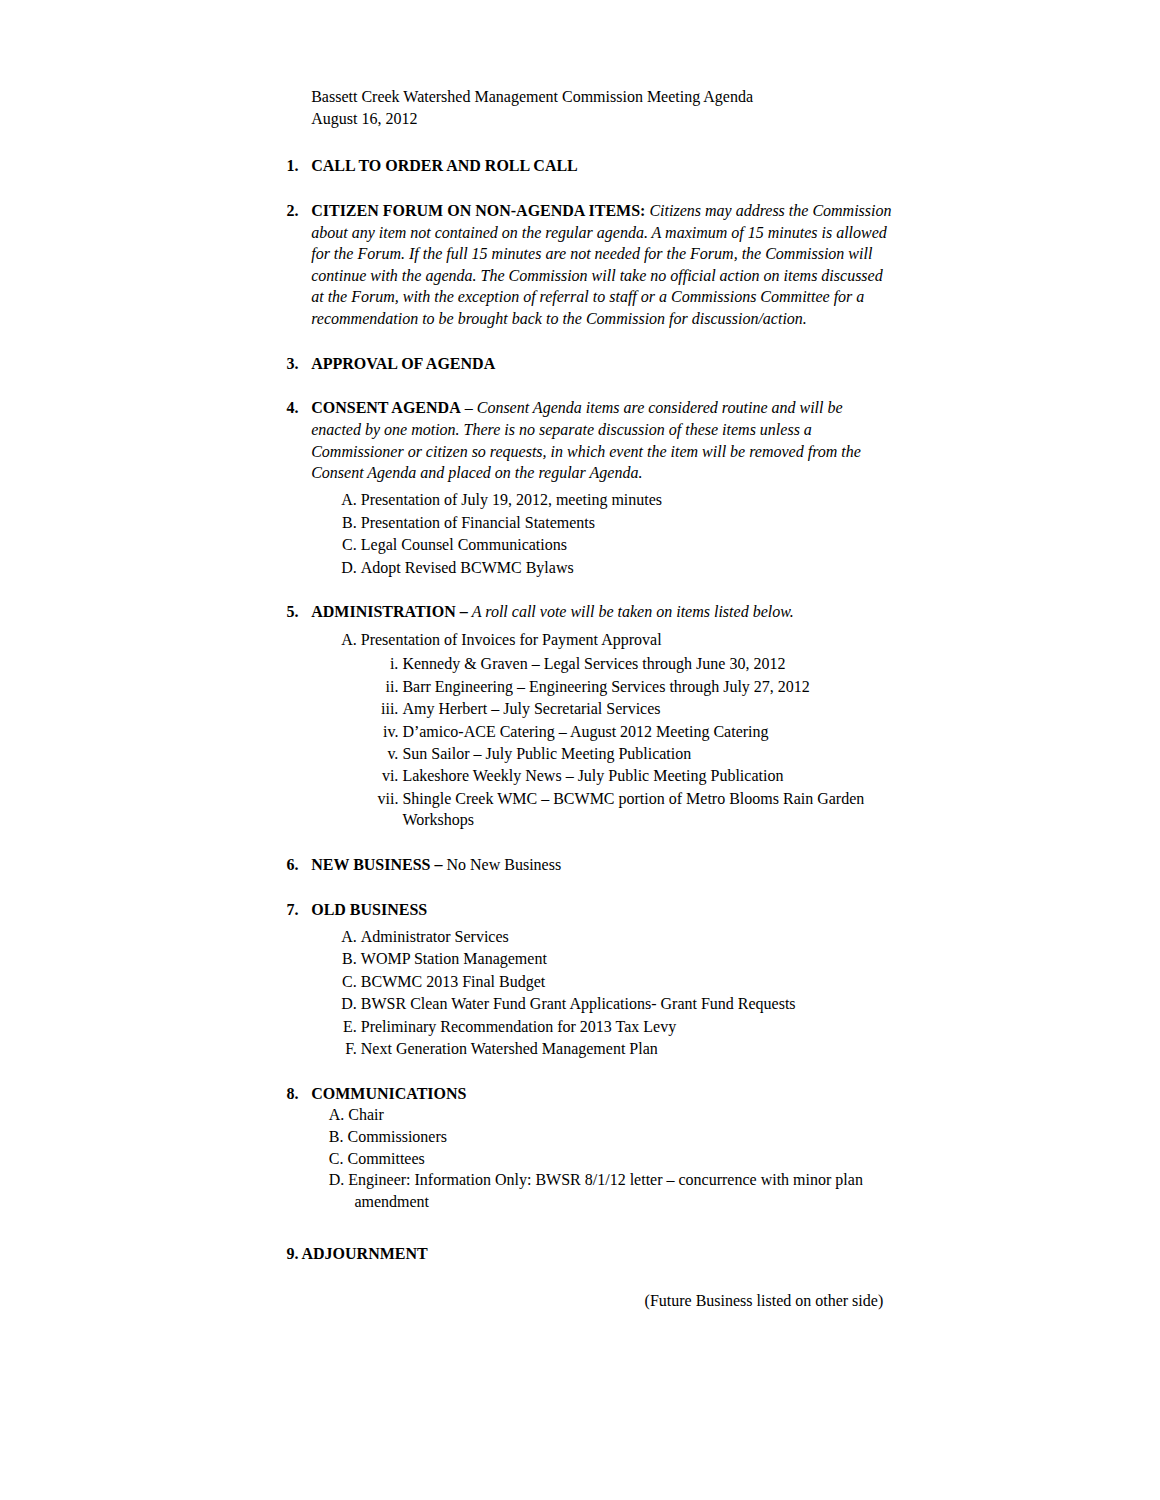Bassett Creek Watershed Management Commission Meeting Agenda August 16, 2012
Call to Order and Roll Call
Citizen Forum on Non-Agenda Items: Citizens may address the Commission about any item not contained on the regular agenda. A maximum of 15 minutes is allowed for the Forum. If the full 15 minutes are not needed for the Forum, the Commission will continue with the agenda. The Commission will take no official action on items discussed at the Forum, with the exception of referral to staff or a Commissions Committee for a recommendation to be brought back to the Commission for discussion/action.
Approval of Agenda
Consent Agenda – Consent Agenda items are considered routine and will be enacted by one motion. There is no separate discussion of these items unless a Commissioner or citizen so requests, in which event the item will be removed from the Consent Agenda and placed on the regular Agenda.
Presentation of July 19, 2012, meeting minutes
Presentation of Financial Statements
Legal Counsel Communications
Adopt Revised BCWMC Bylaws
Administration – A roll call vote will be taken on items listed below.
Presentation of Invoices for Payment Approval
Kennedy & Graven – Legal Services through June 30, 2012
Barr Engineering – Engineering Services through July 27, 2012
Amy Herbert – July Secretarial Services
D’amico-ACE Catering – August 2012 Meeting Catering
Sun Sailor – July Public Meeting Publication
Lakeshore Weekly News – July Public Meeting Publication
Shingle Creek WMC – BCWMC portion of Metro Blooms Rain Garden Workshops
New Business – No New Business
Old Business
Administrator Services
WOMP Station Management
BCWMC 2013 Final Budget
BWSR Clean Water Fund Grant Applications- Grant Fund Requests
Preliminary Recommendation for 2013 Tax Levy
Next Generation Watershed Management Plan
Communications
A. Chair
B. Commissioners
C. Committees
D. Engineer: Information Only: BWSR 8/1/12 letter – concurrence with minor plan amendment
9. ADJOURNMENT
(Future Business listed on other side)